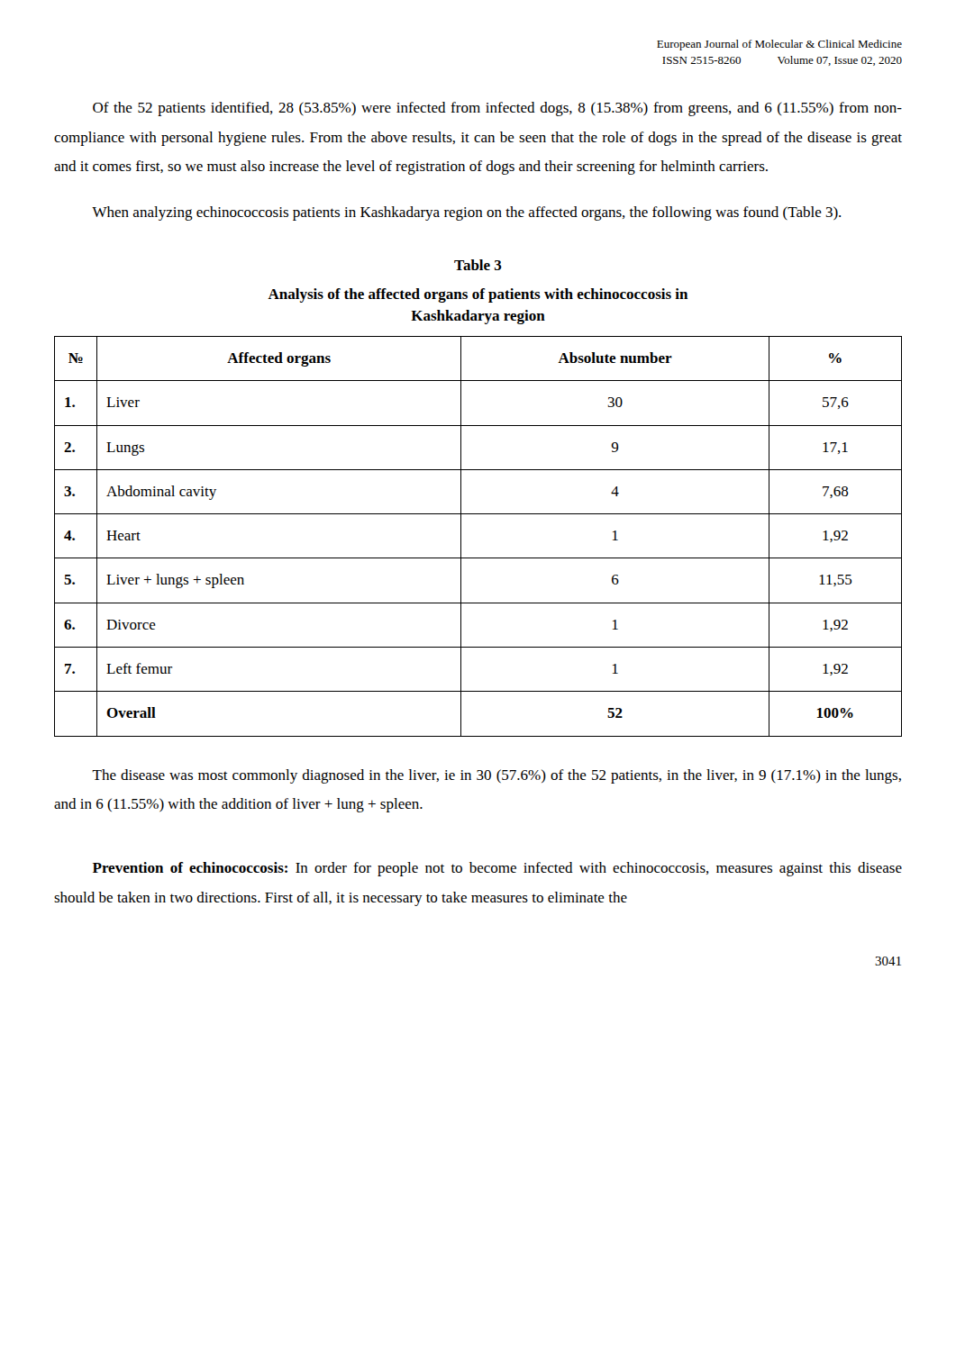European Journal of Molecular & Clinical Medicine
ISSN 2515-8260 Volume 07, Issue 02, 2020
Of the 52 patients identified, 28 (53.85%) were infected from infected dogs, 8 (15.38%) from greens, and 6 (11.55%) from non-compliance with personal hygiene rules. From the above results, it can be seen that the role of dogs in the spread of the disease is great and it comes first, so we must also increase the level of registration of dogs and their screening for helminth carriers.
When analyzing echinococcosis patients in Kashkadarya region on the affected organs, the following was found (Table 3).
Table 3
Analysis of the affected organs of patients with echinococcosis in
Kashkadarya region
| № | Affected organs | Absolute number | % |
| --- | --- | --- | --- |
| 1. | Liver | 30 | 57,6 |
| 2. | Lungs | 9 | 17,1 |
| 3. | Abdominal cavity | 4 | 7,68 |
| 4. | Heart | 1 | 1,92 |
| 5. | Liver + lungs + spleen | 6 | 11,55 |
| 6. | Divorce | 1 | 1,92 |
| 7. | Left femur | 1 | 1,92 |
| | Overall | 52 | 100% |
The disease was most commonly diagnosed in the liver, ie in 30 (57.6%) of the 52 patients, in the liver, in 9 (17.1%) in the lungs, and in 6 (11.55%) with the addition of liver + lung + spleen.
Prevention of echinococcosis: In order for people not to become infected with echinococcosis, measures against this disease should be taken in two directions. First of all, it is necessary to take measures to eliminate the
3041